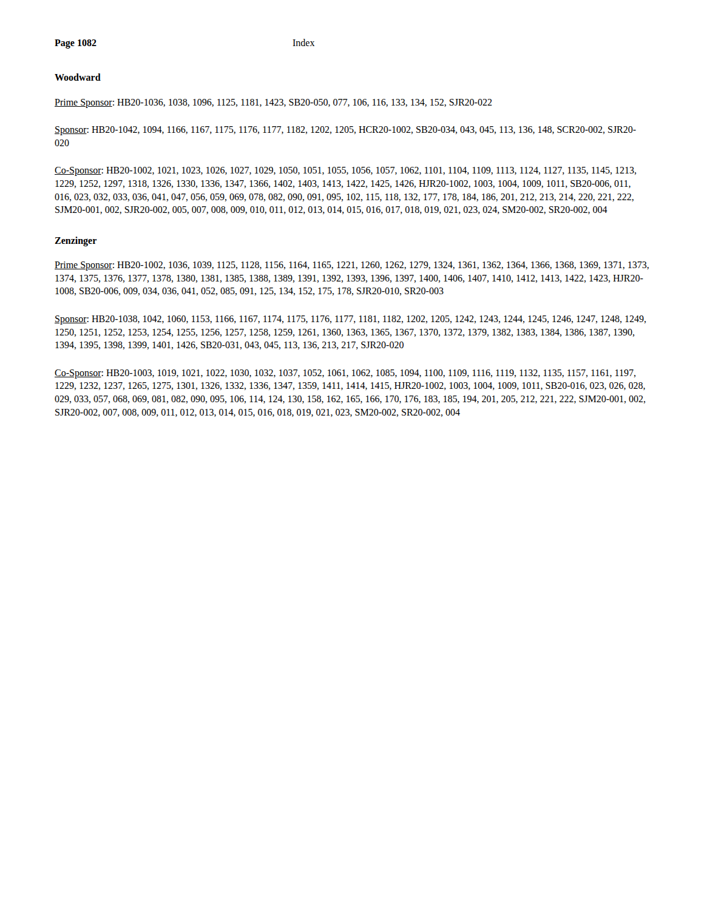Page 1082
Index
Woodward
Prime Sponsor: HB20-1036, 1038, 1096, 1125, 1181, 1423, SB20-050, 077, 106, 116, 133, 134, 152, SJR20-022
Sponsor: HB20-1042, 1094, 1166, 1167, 1175, 1176, 1177, 1182, 1202, 1205, HCR20-1002, SB20-034, 043, 045, 113, 136, 148, SCR20-002, SJR20-020
Co-Sponsor: HB20-1002, 1021, 1023, 1026, 1027, 1029, 1050, 1051, 1055, 1056, 1057, 1062, 1101, 1104, 1109, 1113, 1124, 1127, 1135, 1145, 1213, 1229, 1252, 1297, 1318, 1326, 1330, 1336, 1347, 1366, 1402, 1403, 1413, 1422, 1425, 1426, HJR20-1002, 1003, 1004, 1009, 1011, SB20-006, 011, 016, 023, 032, 033, 036, 041, 047, 056, 059, 069, 078, 082, 090, 091, 095, 102, 115, 118, 132, 177, 178, 184, 186, 201, 212, 213, 214, 220, 221, 222, SJM20-001, 002, SJR20-002, 005, 007, 008, 009, 010, 011, 012, 013, 014, 015, 016, 017, 018, 019, 021, 023, 024, SM20-002, SR20-002, 004
Zenzinger
Prime Sponsor: HB20-1002, 1036, 1039, 1125, 1128, 1156, 1164, 1165, 1221, 1260, 1262, 1279, 1324, 1361, 1362, 1364, 1366, 1368, 1369, 1371, 1373, 1374, 1375, 1376, 1377, 1378, 1380, 1381, 1385, 1388, 1389, 1391, 1392, 1393, 1396, 1397, 1400, 1406, 1407, 1410, 1412, 1413, 1422, 1423, HJR20-1008, SB20-006, 009, 034, 036, 041, 052, 085, 091, 125, 134, 152, 175, 178, SJR20-010, SR20-003
Sponsor: HB20-1038, 1042, 1060, 1153, 1166, 1167, 1174, 1175, 1176, 1177, 1181, 1182, 1202, 1205, 1242, 1243, 1244, 1245, 1246, 1247, 1248, 1249, 1250, 1251, 1252, 1253, 1254, 1255, 1256, 1257, 1258, 1259, 1261, 1360, 1363, 1365, 1367, 1370, 1372, 1379, 1382, 1383, 1384, 1386, 1387, 1390, 1394, 1395, 1398, 1399, 1401, 1426, SB20-031, 043, 045, 113, 136, 213, 217, SJR20-020
Co-Sponsor: HB20-1003, 1019, 1021, 1022, 1030, 1032, 1037, 1052, 1061, 1062, 1085, 1094, 1100, 1109, 1116, 1119, 1132, 1135, 1157, 1161, 1197, 1229, 1232, 1237, 1265, 1275, 1301, 1326, 1332, 1336, 1347, 1359, 1411, 1414, 1415, HJR20-1002, 1003, 1004, 1009, 1011, SB20-016, 023, 026, 028, 029, 033, 057, 068, 069, 081, 082, 090, 095, 106, 114, 124, 130, 158, 162, 165, 166, 170, 176, 183, 185, 194, 201, 205, 212, 221, 222, SJM20-001, 002, SJR20-002, 007, 008, 009, 011, 012, 013, 014, 015, 016, 018, 019, 021, 023, SM20-002, SR20-002, 004